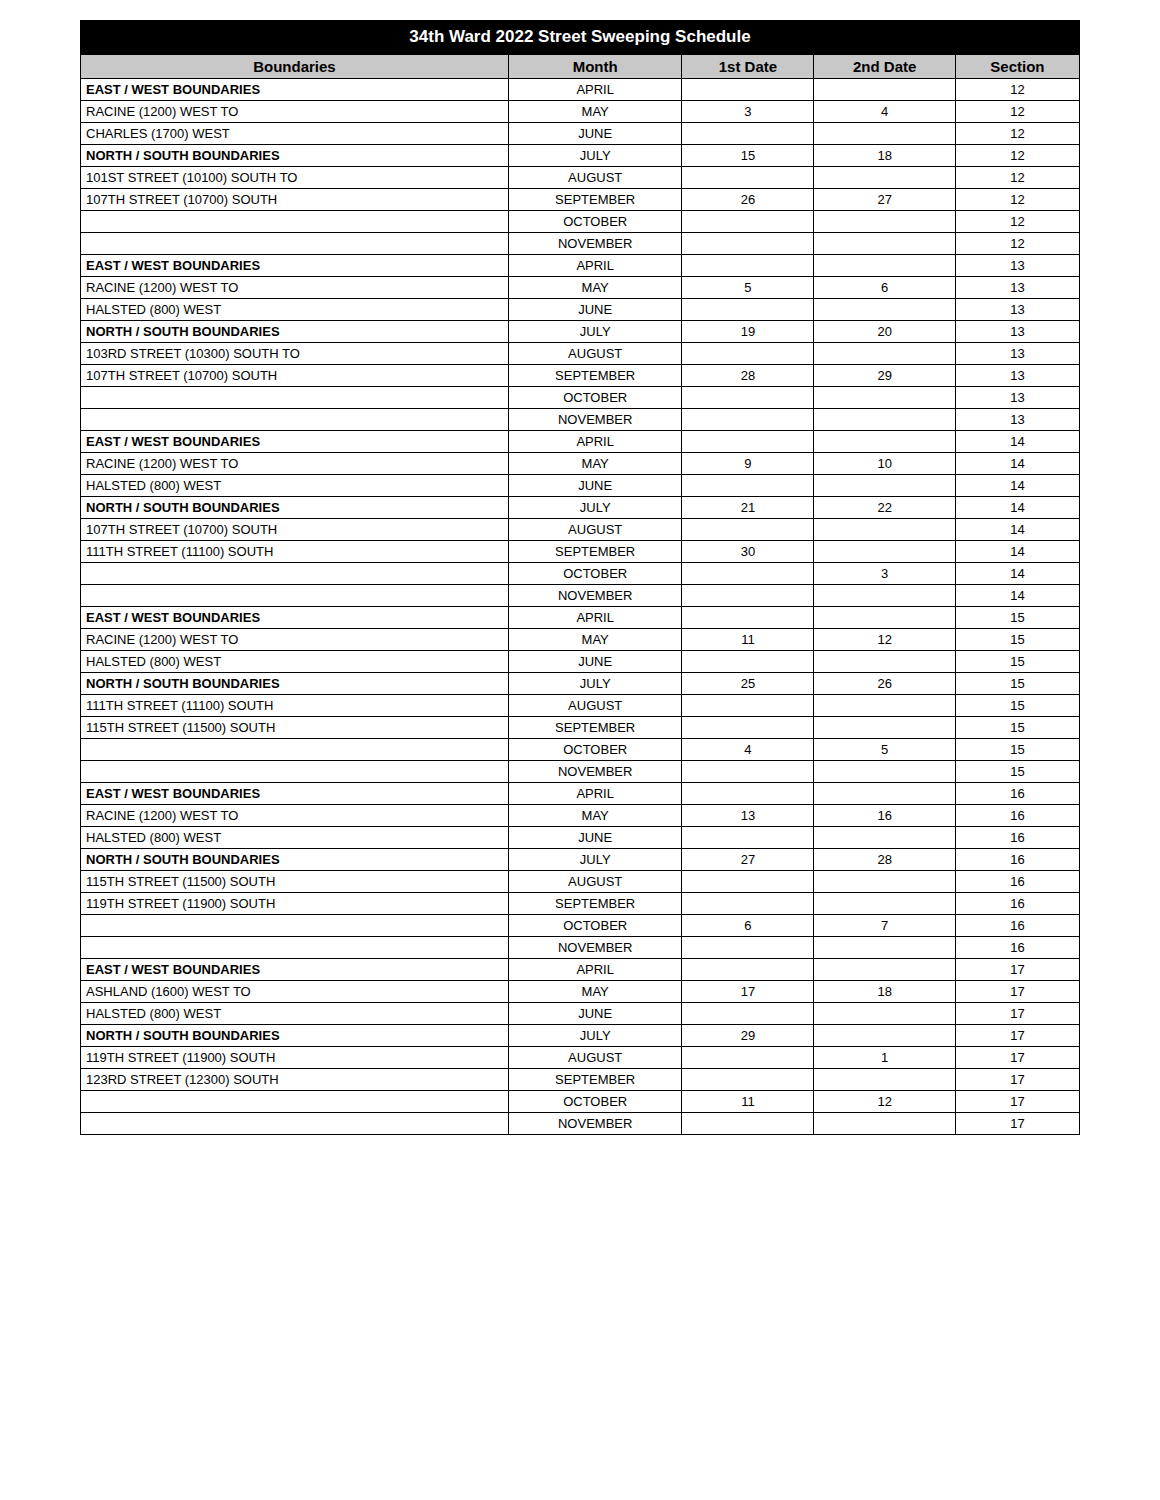34th Ward 2022 Street Sweeping Schedule
| Boundaries | Month | 1st Date | 2nd Date | Section |
| --- | --- | --- | --- | --- |
| EAST / WEST BOUNDARIES | APRIL | | | 12 |
| RACINE (1200) WEST TO | MAY | 3 | 4 | 12 |
| CHARLES (1700) WEST | JUNE | | | 12 |
| NORTH / SOUTH BOUNDARIES | JULY | 15 | 18 | 12 |
| 101ST STREET (10100) SOUTH TO | AUGUST | | | 12 |
| 107TH STREET (10700) SOUTH | SEPTEMBER | 26 | 27 | 12 |
| | OCTOBER | | | 12 |
| | NOVEMBER | | | 12 |
| EAST / WEST BOUNDARIES | APRIL | | | 13 |
| RACINE (1200) WEST TO | MAY | 5 | 6 | 13 |
| HALSTED (800) WEST | JUNE | | | 13 |
| NORTH / SOUTH BOUNDARIES | JULY | 19 | 20 | 13 |
| 103RD STREET (10300) SOUTH TO | AUGUST | | | 13 |
| 107TH STREET (10700) SOUTH | SEPTEMBER | 28 | 29 | 13 |
| | OCTOBER | | | 13 |
| | NOVEMBER | | | 13 |
| EAST / WEST BOUNDARIES | APRIL | | | 14 |
| RACINE (1200) WEST TO | MAY | 9 | 10 | 14 |
| HALSTED (800) WEST | JUNE | | | 14 |
| NORTH / SOUTH BOUNDARIES | JULY | 21 | 22 | 14 |
| 107TH STREET (10700) SOUTH | AUGUST | | | 14 |
| 111TH STREET (11100) SOUTH | SEPTEMBER | 30 | | 14 |
| | OCTOBER | | 3 | 14 |
| | NOVEMBER | | | 14 |
| EAST / WEST BOUNDARIES | APRIL | | | 15 |
| RACINE (1200) WEST TO | MAY | 11 | 12 | 15 |
| HALSTED (800) WEST | JUNE | | | 15 |
| NORTH / SOUTH BOUNDARIES | JULY | 25 | 26 | 15 |
| 111TH STREET (11100) SOUTH | AUGUST | | | 15 |
| 115TH STREET (11500) SOUTH | SEPTEMBER | | | 15 |
| | OCTOBER | 4 | 5 | 15 |
| | NOVEMBER | | | 15 |
| EAST / WEST BOUNDARIES | APRIL | | | 16 |
| RACINE (1200) WEST TO | MAY | 13 | 16 | 16 |
| HALSTED (800) WEST | JUNE | | | 16 |
| NORTH / SOUTH BOUNDARIES | JULY | 27 | 28 | 16 |
| 115TH STREET (11500) SOUTH | AUGUST | | | 16 |
| 119TH STREET (11900) SOUTH | SEPTEMBER | | | 16 |
| | OCTOBER | 6 | 7 | 16 |
| | NOVEMBER | | | 16 |
| EAST / WEST BOUNDARIES | APRIL | | | 17 |
| ASHLAND (1600) WEST TO | MAY | 17 | 18 | 17 |
| HALSTED (800) WEST | JUNE | | | 17 |
| NORTH / SOUTH BOUNDARIES | JULY | 29 | | 17 |
| 119TH STREET (11900) SOUTH | AUGUST | | 1 | 17 |
| 123RD STREET (12300) SOUTH | SEPTEMBER | | | 17 |
| | OCTOBER | 11 | 12 | 17 |
| | NOVEMBER | | | 17 |